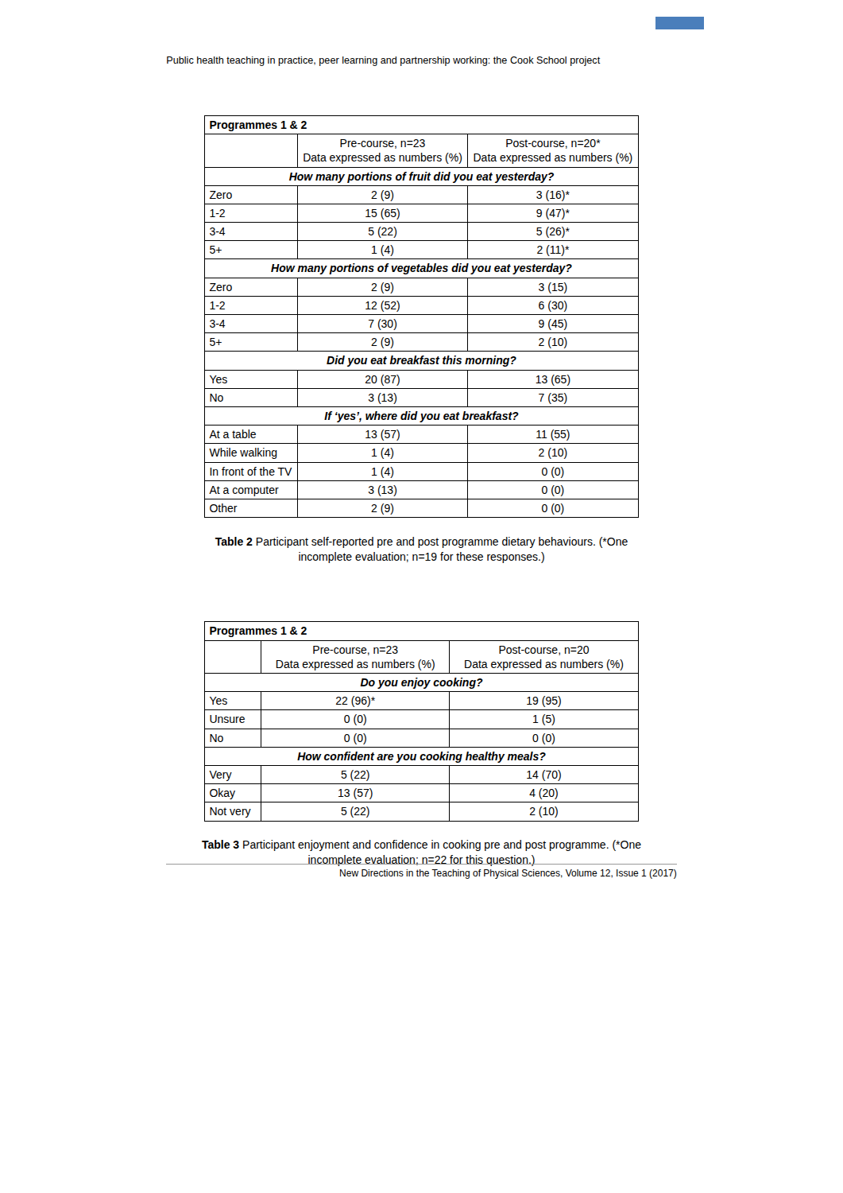Public health teaching in practice, peer learning and partnership working: the Cook School project
| Programmes 1 & 2 |
| | Pre-course, n=23 Data expressed as numbers (%) | Post-course, n=20* Data expressed as numbers (%) |
| How many portions of fruit did you eat yesterday? |
| Zero | 2 (9) | 3 (16)* |
| 1-2 | 15 (65) | 9 (47)* |
| 3-4 | 5 (22) | 5 (26)* |
| 5+ | 1 (4) | 2 (11)* |
| How many portions of vegetables did you eat yesterday? |
| Zero | 2 (9) | 3 (15) |
| 1-2 | 12 (52) | 6 (30) |
| 3-4 | 7 (30) | 9 (45) |
| 5+ | 2 (9) | 2 (10) |
| Did you eat breakfast this morning? |
| Yes | 20 (87) | 13 (65) |
| No | 3 (13) | 7 (35) |
| If ‘yes’, where did you eat breakfast? |
| At a table | 13 (57) | 11 (55) |
| While walking | 1 (4) | 2 (10) |
| In front of the TV | 1 (4) | 0 (0) |
| At a computer | 3 (13) | 0 (0) |
| Other | 2 (9) | 0 (0) |
Table 2 Participant self-reported pre and post programme dietary behaviours. (*One incomplete evaluation; n=19 for these responses.)
| Programmes 1 & 2 |
| | Pre-course, n=23 Data expressed as numbers (%) | Post-course, n=20 Data expressed as numbers (%) |
| Do you enjoy cooking? |
| Yes | 22 (96)* | 19 (95) |
| Unsure | 0 (0) | 1 (5) |
| No | 0 (0) | 0 (0) |
| How confident are you cooking healthy meals? |
| Very | 5 (22) | 14 (70) |
| Okay | 13 (57) | 4 (20) |
| Not very | 5 (22) | 2 (10) |
Table 3 Participant enjoyment and confidence in cooking pre and post programme. (*One incomplete evaluation; n=22 for this question.)
New Directions in the Teaching of Physical Sciences, Volume 12, Issue 1 (2017)